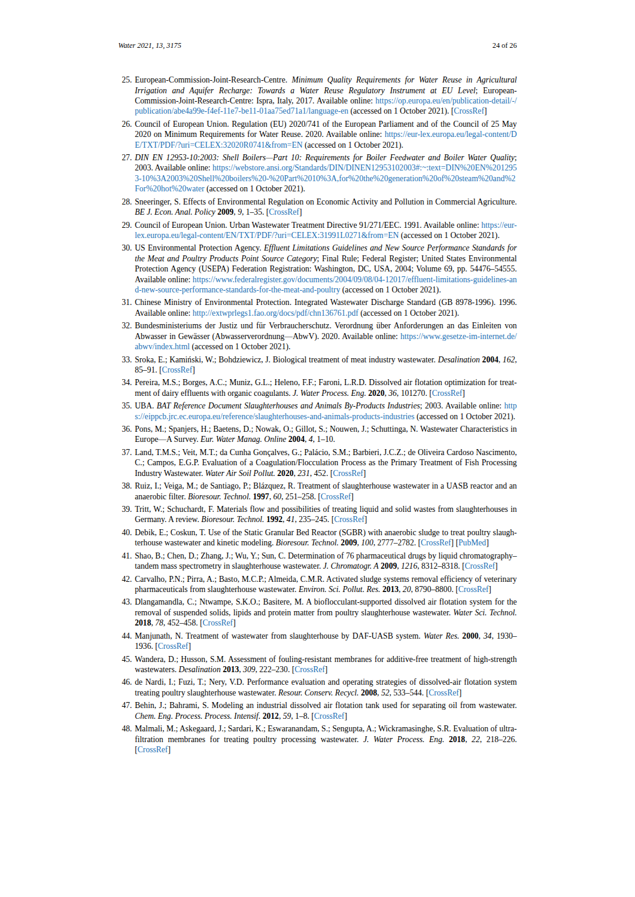Water 2021, 13, 3175
24 of 26
European-Commission-Joint-Research-Centre. Minimum Quality Requirements for Water Reuse in Agricultural Irrigation and Aquifer Recharge: Towards a Water Reuse Regulatory Instrument at EU Level; European-Commission-Joint-Research-Centre: Ispra, Italy, 2017. Available online: https://op.europa.eu/en/publication-detail/-/publication/abe4a99e-f4ef-11e7-be11-01aa75ed71a1/language-en (accessed on 1 October 2021). [CrossRef]
Council of European Union. Regulation (EU) 2020/741 of the European Parliament and of the Council of 25 May 2020 on Minimum Requirements for Water Reuse. 2020. Available online: https://eur-lex.europa.eu/legal-content/DE/TXT/PDF/?uri=CELEX:32020R0741&from=EN (accessed on 1 October 2021).
DIN EN 12953-10:2003: Shell Boilers—Part 10: Requirements for Boiler Feedwater and Boiler Water Quality; 2003. Available online: https://webstore.ansi.org/Standards/DIN/DINEN12953102003#:~:text=DIN%20EN%2012953-10%3A2003%20Shell%20boilers%20-%20Part%2010%3A,for%20the%20generation%20of%20steam%20and%2For%20hot%20water (accessed on 1 October 2021).
Sneeringer, S. Effects of Environmental Regulation on Economic Activity and Pollution in Commercial Agriculture. BE J. Econ. Anal. Policy 2009, 9, 1–35. [CrossRef]
Council of European Union. Urban Wastewater Treatment Directive 91/271/EEC. 1991. Available online: https://eur-lex.europa.eu/legal-content/EN/TXT/PDF/?uri=CELEX:31991L0271&from=EN (accessed on 1 October 2021).
US Environmental Protection Agency. Effluent Limitations Guidelines and New Source Performance Standards for the Meat and Poultry Products Point Source Category; Final Rule; Federal Register; United States Environmental Protection Agency (USEPA) Federation Registration: Washington, DC, USA, 2004; Volume 69, pp. 54476–54555. Available online: https://www.federalregister.gov/documents/2004/09/08/04-12017/effluent-limitations-guidelines-and-new-source-performance-standards-for-the-meat-and-poultry (accessed on 1 October 2021).
Chinese Ministry of Environmental Protection. Integrated Wastewater Discharge Standard (GB 8978-1996). 1996. Available online: http://extwprlegs1.fao.org/docs/pdf/chn136761.pdf (accessed on 1 October 2021).
Bundesministeriums der Justiz und für Verbraucherschutz. Verordnung über Anforderungen an das Einleiten von Abwasser in Gewässer (Abwasserverordnung—AbwV). 2020. Available online: https://www.gesetze-im-internet.de/abwv/index.html (accessed on 1 October 2021).
Sroka, E.; Kamiński, W.; Bohdziewicz, J. Biological treatment of meat industry wastewater. Desalination 2004, 162, 85–91. [CrossRef]
Pereira, M.S.; Borges, A.C.; Muniz, G.L.; Heleno, F.F.; Faroni, L.R.D. Dissolved air flotation optimization for treatment of dairy effluents with organic coagulants. J. Water Process. Eng. 2020, 36, 101270. [CrossRef]
UBA. BAT Reference Document Slaughterhouses and Animals By-Products Industries; 2003. Available online: https://eippcb.jrc.ec.europa.eu/reference/slaughterhouses-and-animals-products-industries (accessed on 1 October 2021).
Pons, M.; Spanjers, H.; Baetens, D.; Nowak, O.; Gillot, S.; Nouwen, J.; Schuttinga, N. Wastewater Characteristics in Europe—A Survey. Eur. Water Manag. Online 2004, 4, 1–10.
Land, T.M.S.; Veit, M.T.; da Cunha Gonçalves, G.; Palácio, S.M.; Barbieri, J.C.Z.; de Oliveira Cardoso Nascimento, C.; Campos, E.G.P. Evaluation of a Coagulation/Flocculation Process as the Primary Treatment of Fish Processing Industry Wastewater. Water Air Soil Pollut. 2020, 231, 452. [CrossRef]
Ruiz, I.; Veiga, M.; de Santiago, P.; Blázquez, R. Treatment of slaughterhouse wastewater in a UASB reactor and an anaerobic filter. Bioresour. Technol. 1997, 60, 251–258. [CrossRef]
Tritt, W.; Schuchardt, F. Materials flow and possibilities of treating liquid and solid wastes from slaughterhouses in Germany. A review. Bioresour. Technol. 1992, 41, 235–245. [CrossRef]
Debik, E.; Coskun, T. Use of the Static Granular Bed Reactor (SGBR) with anaerobic sludge to treat poultry slaughterhouse wastewater and kinetic modeling. Bioresour. Technol. 2009, 100, 2777–2782. [CrossRef] [PubMed]
Shao, B.; Chen, D.; Zhang, J.; Wu, Y.; Sun, C. Determination of 76 pharmaceutical drugs by liquid chromatography–tandem mass spectrometry in slaughterhouse wastewater. J. Chromatogr. A 2009, 1216, 8312–8318. [CrossRef]
Carvalho, P.N.; Pirra, A.; Basto, M.C.P.; Almeida, C.M.R. Activated sludge systems removal efficiency of veterinary pharmaceuticals from slaughterhouse wastewater. Environ. Sci. Pollut. Res. 2013, 20, 8790–8800. [CrossRef]
Dlangamandla, C.; Ntwampe, S.K.O.; Basitere, M. A bioflocculant-supported dissolved air flotation system for the removal of suspended solids, lipids and protein matter from poultry slaughterhouse wastewater. Water Sci. Technol. 2018, 78, 452–458. [CrossRef]
Manjunath, N. Treatment of wastewater from slaughterhouse by DAF-UASB system. Water Res. 2000, 34, 1930–1936. [CrossRef]
Wandera, D.; Husson, S.M. Assessment of fouling-resistant membranes for additive-free treatment of high-strength wastewaters. Desalination 2013, 309, 222–230. [CrossRef]
de Nardi, I.; Fuzi, T.; Nery, V.D. Performance evaluation and operating strategies of dissolved-air flotation system treating poultry slaughterhouse wastewater. Resour. Conserv. Recycl. 2008, 52, 533–544. [CrossRef]
Behin, J.; Bahrami, S. Modeling an industrial dissolved air flotation tank used for separating oil from wastewater. Chem. Eng. Process. Process. Intensif. 2012, 59, 1–8. [CrossRef]
Malmali, M.; Askegaard, J.; Sardari, K.; Eswaranandam, S.; Sengupta, A.; Wickramasinghe, S.R. Evaluation of ultrafiltration membranes for treating poultry processing wastewater. J. Water Process. Eng. 2018, 22, 218–226. [CrossRef]